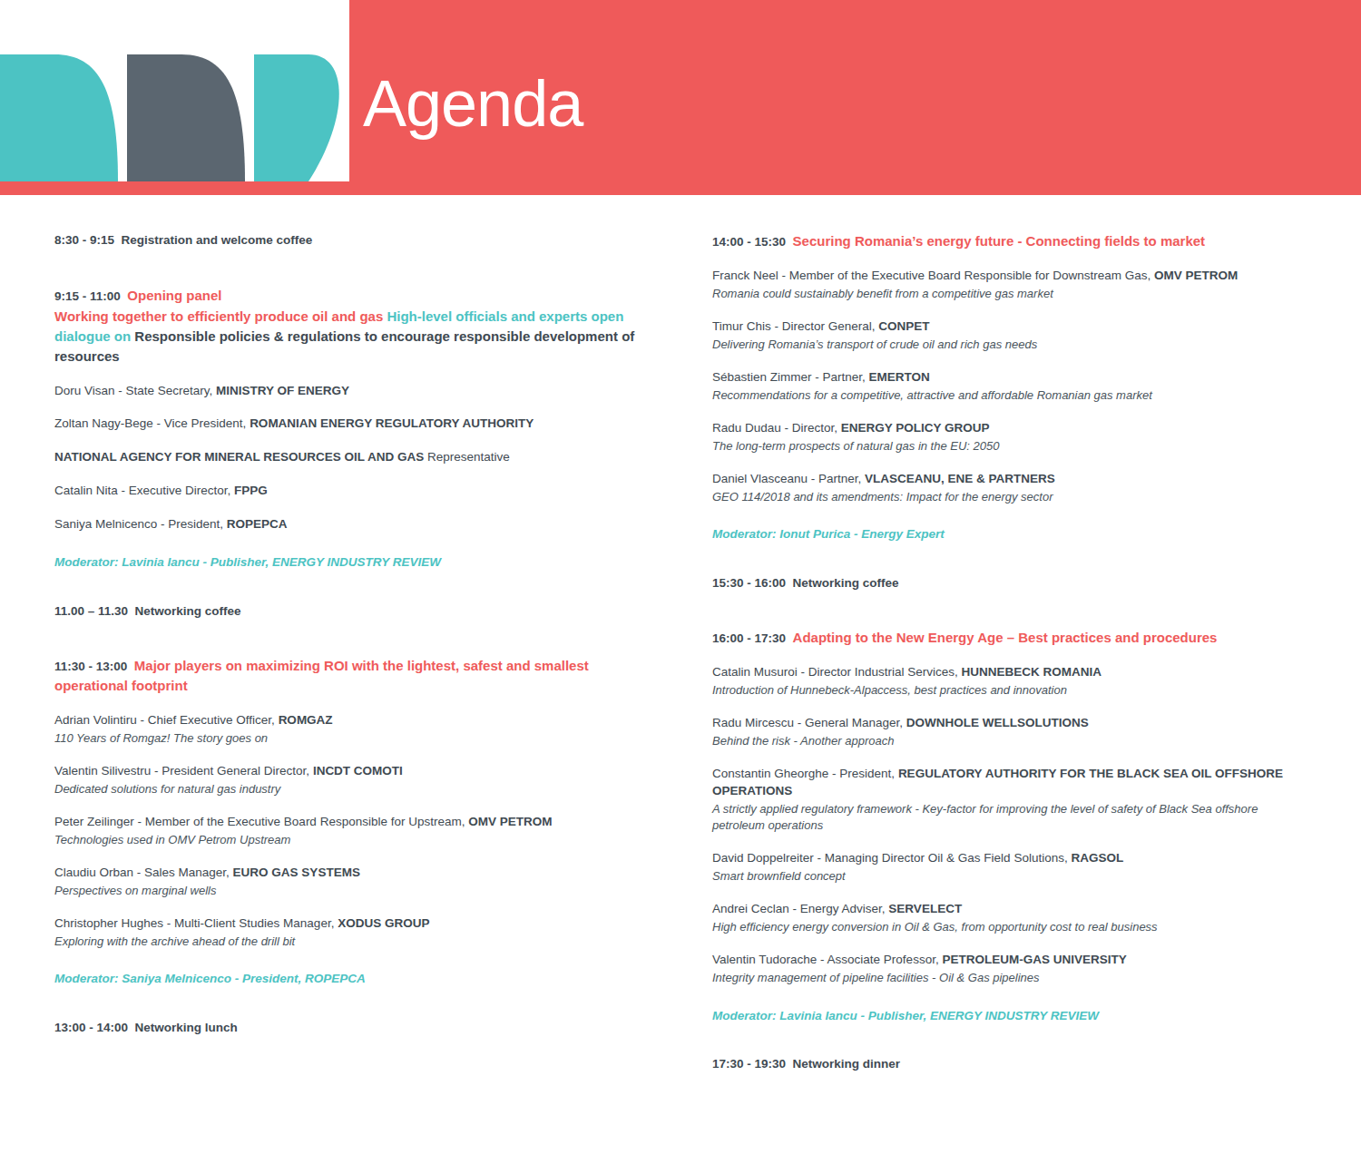Agenda
8:30 - 9:15 Registration and welcome coffee
9:15 - 11:00 Opening panel Working together to efficiently produce oil and gas High-level officials and experts open dialogue on Responsible policies & regulations to encourage responsible development of resources
Doru Visan - State Secretary, MINISTRY OF ENERGY
Zoltan Nagy-Bege - Vice President, ROMANIAN ENERGY REGULATORY AUTHORITY
NATIONAL AGENCY FOR MINERAL RESOURCES OIL AND GAS Representative
Catalin Nita - Executive Director, FPPG
Saniya Melnicenco - President, ROPEPCA
Moderator: Lavinia Iancu - Publisher, ENERGY INDUSTRY REVIEW
11.00 – 11.30 Networking coffee
11:30 - 13:00 Major players on maximizing ROI with the lightest, safest and smallest operational footprint
Adrian Volintiru - Chief Executive Officer, ROMGAZ 110 Years of Romgaz! The story goes on
Valentin Silivestru - President General Director, INCDT COMOTI Dedicated solutions for natural gas industry
Peter Zeilinger - Member of the Executive Board Responsible for Upstream, OMV PETROM Technologies used in OMV Petrom Upstream
Claudiu Orban - Sales Manager, EURO GAS SYSTEMS Perspectives on marginal wells
Christopher Hughes - Multi-Client Studies Manager, XODUS GROUP Exploring with the archive ahead of the drill bit
Moderator: Saniya Melnicenco - President, ROPEPCA
13:00 - 14:00 Networking lunch
14:00 - 15:30 Securing Romania’s energy future - Connecting fields to market
Franck Neel - Member of the Executive Board Responsible for Downstream Gas, OMV PETROM Romania could sustainably benefit from a competitive gas market
Timur Chis - Director General, CONPET Delivering Romania’s transport of crude oil and rich gas needs
Sébastien Zimmer - Partner, EMERTON Recommendations for a competitive, attractive and affordable Romanian gas market
Radu Dudau - Director, ENERGY POLICY GROUP The long-term prospects of natural gas in the EU: 2050
Daniel Vlasceanu - Partner, VLASCEANU, ENE & PARTNERS GEO 114/2018 and its amendments: Impact for the energy sector
Moderator: Ionut Purica - Energy Expert
15:30 - 16:00 Networking coffee
16:00 - 17:30 Adapting to the New Energy Age – Best practices and procedures
Catalin Musuroi - Director Industrial Services, HUNNEBECK ROMANIA Introduction of Hunnebeck-Alpaccess, best practices and innovation
Radu Mircescu - General Manager, DOWNHOLE WELLSOLUTIONS Behind the risk - Another approach
Constantin Gheorghe - President, REGULATORY AUTHORITY FOR THE BLACK SEA OIL OFFSHORE OPERATIONS A strictly applied regulatory framework - Key-factor for improving the level of safety of Black Sea offshore petroleum operations
David Doppelreiter - Managing Director Oil & Gas Field Solutions, RAGSOL Smart brownfield concept
Andrei Ceclan - Energy Adviser, SERVELECT High efficiency energy conversion in Oil & Gas, from opportunity cost to real business
Valentin Tudorache - Associate Professor, PETROLEUM-GAS UNIVERSITY Integrity management of pipeline facilities - Oil & Gas pipelines
Moderator: Lavinia Iancu - Publisher, ENERGY INDUSTRY REVIEW
17:30 - 19:30 Networking dinner